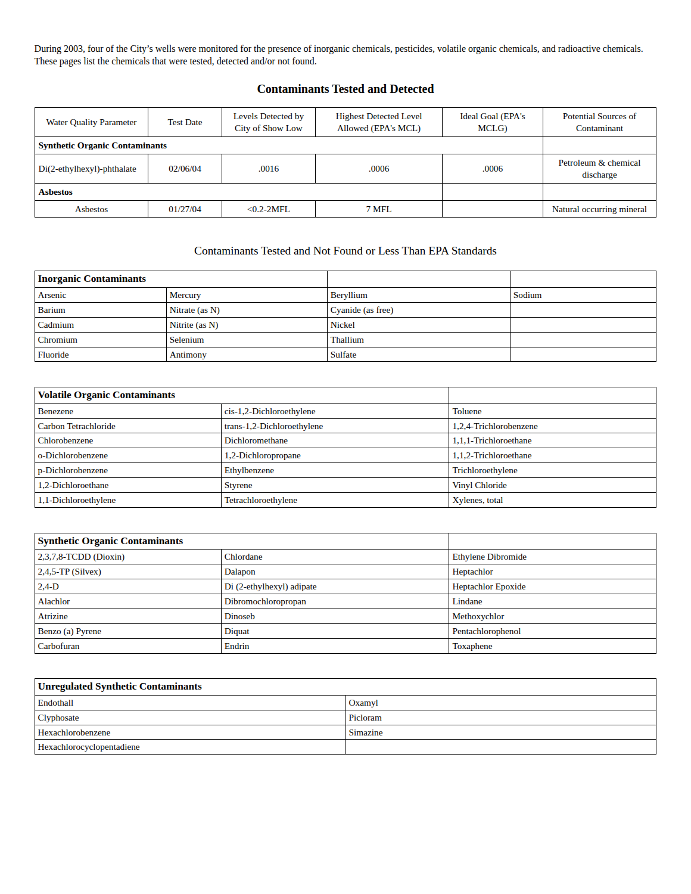During 2003, four of the City’s wells were monitored for the presence of inorganic chemicals, pesticides, volatile organic chemicals, and radioactive chemicals. These pages list the chemicals that were tested, detected and/or not found.
Contaminants Tested and Detected
| Water Quality Parameter | Test Date | Levels Detected by City of Show Low | Highest Detected Level Allowed (EPA's MCL ) | Ideal Goal (EPA's MCLG) | Potential Sources of Contaminant |
| --- | --- | --- | --- | --- | --- |
| Synthetic Organic Contaminants | |
| Di(2-ethylhexyl)-phthalate | 02/06/04 | .0016 | .0006 | .0006 | Petroleum & chemical discharge |
| Asbestos | | |
| Asbestos | 01/27/04 | <0.2-2MFL | 7 MFL | | Natural occurring mineral |
Contaminants Tested and Not Found or Less Than EPA Standards
| Inorganic Contaminants | | |
| Arsenic | Mercury | Beryllium | Sodium |
| Barium | Nitrate (as N) | Cyanide (as free) | |
| Cadmium | Nitrite (as N) | Nickel | |
| Chromium | Selenium | Thallium | |
| Fluoride | Antimony | Sulfate | |
| Volatile Organic Contaminants | |
| Benezene | cis-1,2-Dichloroethylene | Toluene |
| Carbon Tetrachloride | trans-1,2-Dichloroethylene | 1,2,4-Trichlorobenzene |
| Chlorobenzene | Dichloromethane | 1,1,1-Trichloroethane |
| o-Dichlorobenzene | 1,2-Dichloropropane | 1,1,2-Trichloroethane |
| p-Dichlorobenzene | Ethylbenzene | Trichloroethylene |
| 1,2-Dichloroethane | Styrene | Vinyl Chloride |
| 1,1-Dichloroethylene | Tetrachloroethylene | Xylenes, total |
| Synthetic Organic Contaminants | |
| 2,3,7,8-TCDD (Dioxin) | Chlordane | Ethylene Dibromide |
| 2,4,5-TP (Silvex) | Dalapon | Heptachlor |
| 2,4-D | Di (2-ethylhexyl) adipate | Heptachlor Epoxide |
| Alachlor | Dibromochloropropan | Lindane |
| Atrizine | Dinoseb | Methoxychlor |
| Benzo (a) Pyrene | Diquat | Pentachlorophenol |
| Carbofuran | Endrin | Toxaphene |
| Unregulated Synthetic Contaminants |
| --- |
| Endothall | Oxamyl |
| Clyphosate | Picloram |
| Hexachlorobenzene | Simazine |
| Hexachlorocyclopentadiene | |